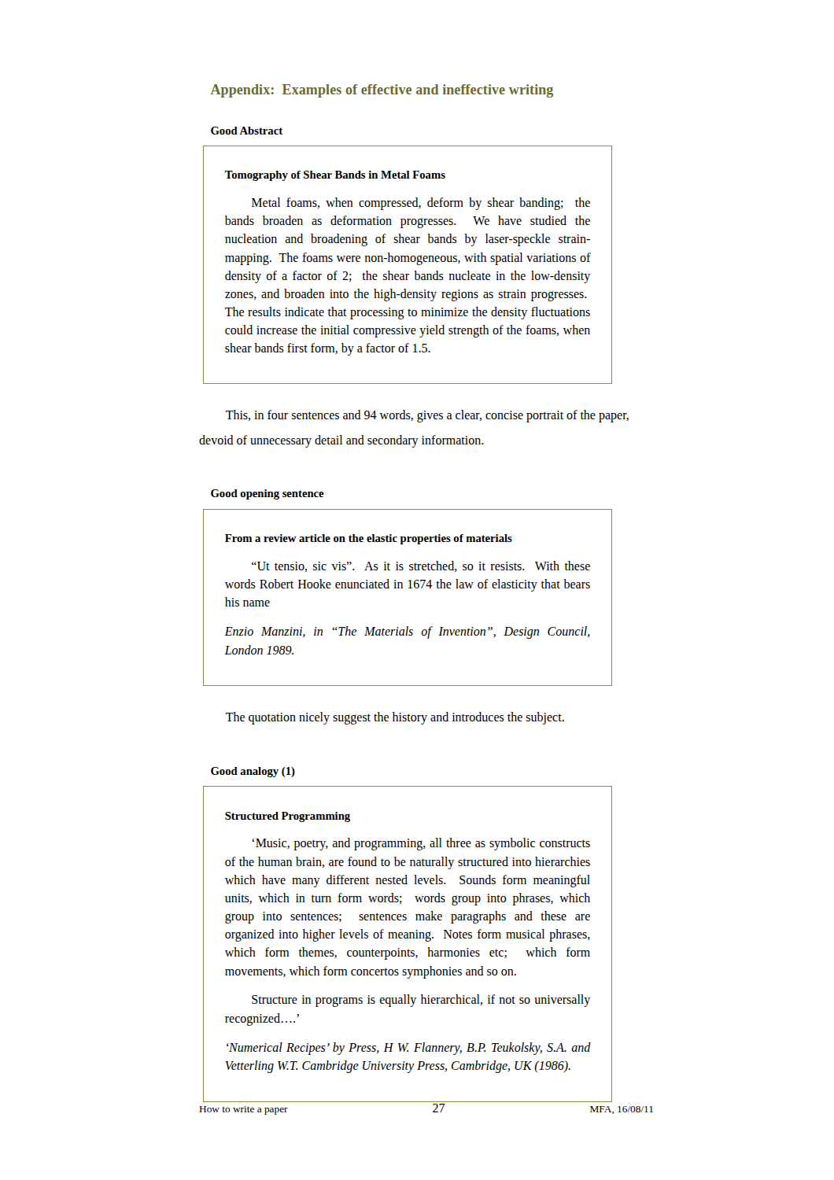Appendix: Examples of effective and ineffective writing
Good Abstract
Tomography of Shear Bands in Metal Foams
Metal foams, when compressed, deform by shear banding; the bands broaden as deformation progresses. We have studied the nucleation and broadening of shear bands by laser-speckle strain-mapping. The foams were non-homogeneous, with spatial variations of density of a factor of 2; the shear bands nucleate in the low-density zones, and broaden into the high-density regions as strain progresses. The results indicate that processing to minimize the density fluctuations could increase the initial compressive yield strength of the foams, when shear bands first form, by a factor of 1.5.
This, in four sentences and 94 words, gives a clear, concise portrait of the paper, devoid of unnecessary detail and secondary information.
Good opening sentence
From a review article on the elastic properties of materials
“Ut tensio, sic vis”. As it is stretched, so it resists. With these words Robert Hooke enunciated in 1674 the law of elasticity that bears his name
Enzio Manzini, in “The Materials of Invention”, Design Council, London 1989.
The quotation nicely suggest the history and introduces the subject.
Good analogy (1)
Structured Programming
‘Music, poetry, and programming, all three as symbolic constructs of the human brain, are found to be naturally structured into hierarchies which have many different nested levels. Sounds form meaningful units, which in turn form words; words group into phrases, which group into sentences; sentences make paragraphs and these are organized into higher levels of meaning. Notes form musical phrases, which form themes, counterpoints, harmonies etc; which form movements, which form concertos symphonies and so on.
Structure in programs is equally hierarchical, if not so universally recognized….’
‘Numerical Recipes’ by Press, H W. Flannery, B.P. Teukolsky, S.A. and Vetterling W.T. Cambridge University Press, Cambridge, UK (1986).
How to write a paper
27
MFA, 16/08/11